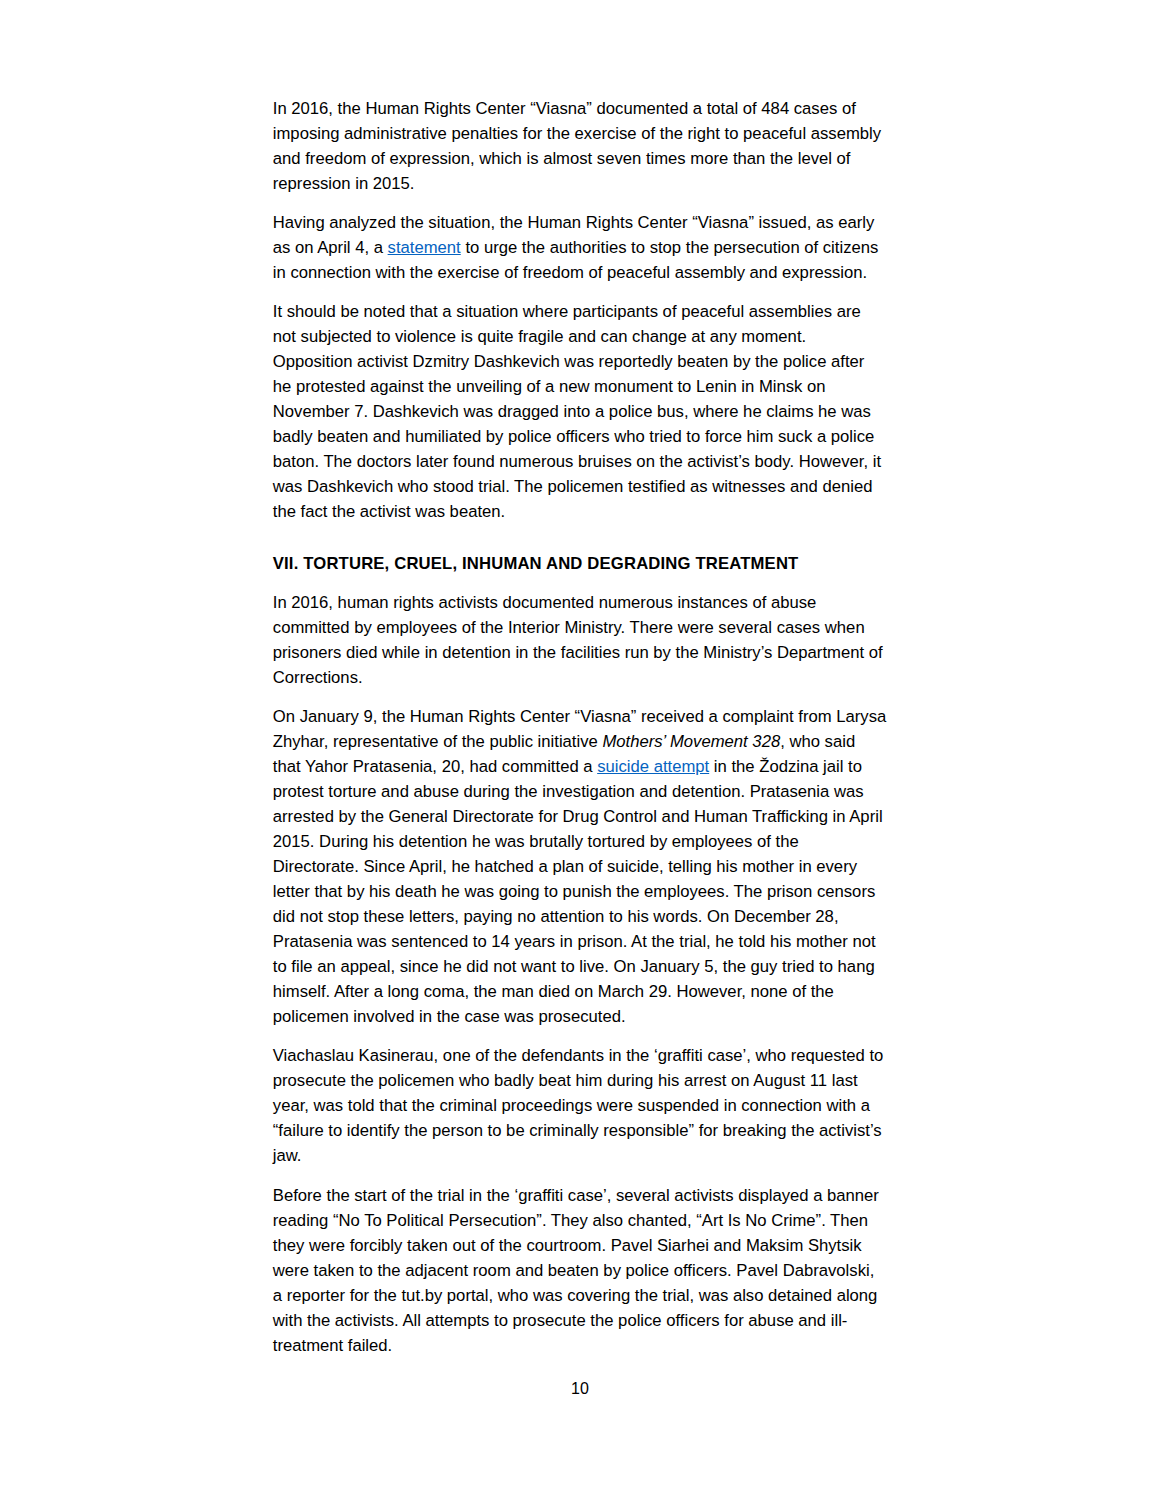In 2016, the Human Rights Center “Viasna” documented a total of 484 cases of imposing administrative penalties for the exercise of the right to peaceful assembly and freedom of expression, which is almost seven times more than the level of repression in 2015.
Having analyzed the situation, the Human Rights Center “Viasna” issued, as early as on April 4, a statement to urge the authorities to stop the persecution of citizens in connection with the exercise of freedom of peaceful assembly and expression.
It should be noted that a situation where participants of peaceful assemblies are not subjected to violence is quite fragile and can change at any moment. Opposition activist Dzmitry Dashkevich was reportedly beaten by the police after he protested against the unveiling of a new monument to Lenin in Minsk on November 7. Dashkevich was dragged into a police bus, where he claims he was badly beaten and humiliated by police officers who tried to force him suck a police baton. The doctors later found numerous bruises on the activist’s body. However, it was Dashkevich who stood trial. The policemen testified as witnesses and denied the fact the activist was beaten.
VII. TORTURE, CRUEL, INHUMAN AND DEGRADING TREATMENT
In 2016, human rights activists documented numerous instances of abuse committed by employees of the Interior Ministry. There were several cases when prisoners died while in detention in the facilities run by the Ministry’s Department of Corrections.
On January 9, the Human Rights Center “Viasna” received a complaint from Larysa Zhyhar, representative of the public initiative Mothers’ Movement 328, who said that Yahor Pratasenia, 20, had committed a suicide attempt in the Žodzina jail to protest torture and abuse during the investigation and detention. Pratasenia was arrested by the General Directorate for Drug Control and Human Trafficking in April 2015. During his detention he was brutally tortured by employees of the Directorate. Since April, he hatched a plan of suicide, telling his mother in every letter that by his death he was going to punish the employees. The prison censors did not stop these letters, paying no attention to his words. On December 28, Pratasenia was sentenced to 14 years in prison. At the trial, he told his mother not to file an appeal, since he did not want to live. On January 5, the guy tried to hang himself. After a long coma, the man died on March 29. However, none of the policemen involved in the case was prosecuted.
Viachaslau Kasinerau, one of the defendants in the ‘graffiti case’, who requested to prosecute the policemen who badly beat him during his arrest on August 11 last year, was told that the criminal proceedings were suspended in connection with a “failure to identify the person to be criminally responsible” for breaking the activist’s jaw.
Before the start of the trial in the ‘graffiti case’, several activists displayed a banner reading “No To Political Persecution”. They also chanted, “Art Is No Crime”. Then they were forcibly taken out of the courtroom. Pavel Siarhei and Maksim Shytsik were taken to the adjacent room and beaten by police officers. Pavel Dabravolski, a reporter for the tut.by portal, who was covering the trial, was also detained along with the activists. All attempts to prosecute the police officers for abuse and ill-treatment failed.
10